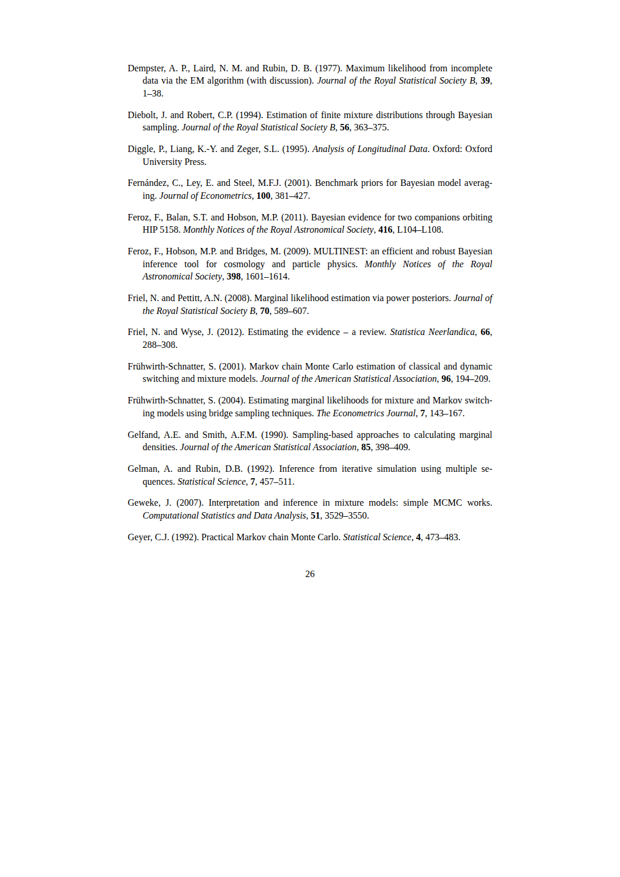Dempster, A. P., Laird, N. M. and Rubin, D. B. (1977). Maximum likelihood from incomplete data via the EM algorithm (with discussion). Journal of the Royal Statistical Society B, 39, 1–38.
Diebolt, J. and Robert, C.P. (1994). Estimation of finite mixture distributions through Bayesian sampling. Journal of the Royal Statistical Society B, 56, 363–375.
Diggle, P., Liang, K.-Y. and Zeger, S.L. (1995). Analysis of Longitudinal Data. Oxford: Oxford University Press.
Fernández, C., Ley, E. and Steel, M.F.J. (2001). Benchmark priors for Bayesian model averaging. Journal of Econometrics, 100, 381–427.
Feroz, F., Balan, S.T. and Hobson, M.P. (2011). Bayesian evidence for two companions orbiting HIP 5158. Monthly Notices of the Royal Astronomical Society, 416, L104–L108.
Feroz, F., Hobson, M.P. and Bridges, M. (2009). MULTINEST: an efficient and robust Bayesian inference tool for cosmology and particle physics. Monthly Notices of the Royal Astronomical Society, 398, 1601–1614.
Friel, N. and Pettitt, A.N. (2008). Marginal likelihood estimation via power posteriors. Journal of the Royal Statistical Society B, 70, 589–607.
Friel, N. and Wyse, J. (2012). Estimating the evidence – a review. Statistica Neerlandica, 66, 288–308.
Frühwirth-Schnatter, S. (2001). Markov chain Monte Carlo estimation of classical and dynamic switching and mixture models. Journal of the American Statistical Association, 96, 194–209.
Frühwirth-Schnatter, S. (2004). Estimating marginal likelihoods for mixture and Markov switching models using bridge sampling techniques. The Econometrics Journal, 7, 143–167.
Gelfand, A.E. and Smith, A.F.M. (1990). Sampling-based approaches to calculating marginal densities. Journal of the American Statistical Association, 85, 398–409.
Gelman, A. and Rubin, D.B. (1992). Inference from iterative simulation using multiple sequences. Statistical Science, 7, 457–511.
Geweke, J. (2007). Interpretation and inference in mixture models: simple MCMC works. Computational Statistics and Data Analysis, 51, 3529–3550.
Geyer, C.J. (1992). Practical Markov chain Monte Carlo. Statistical Science, 4, 473–483.
26